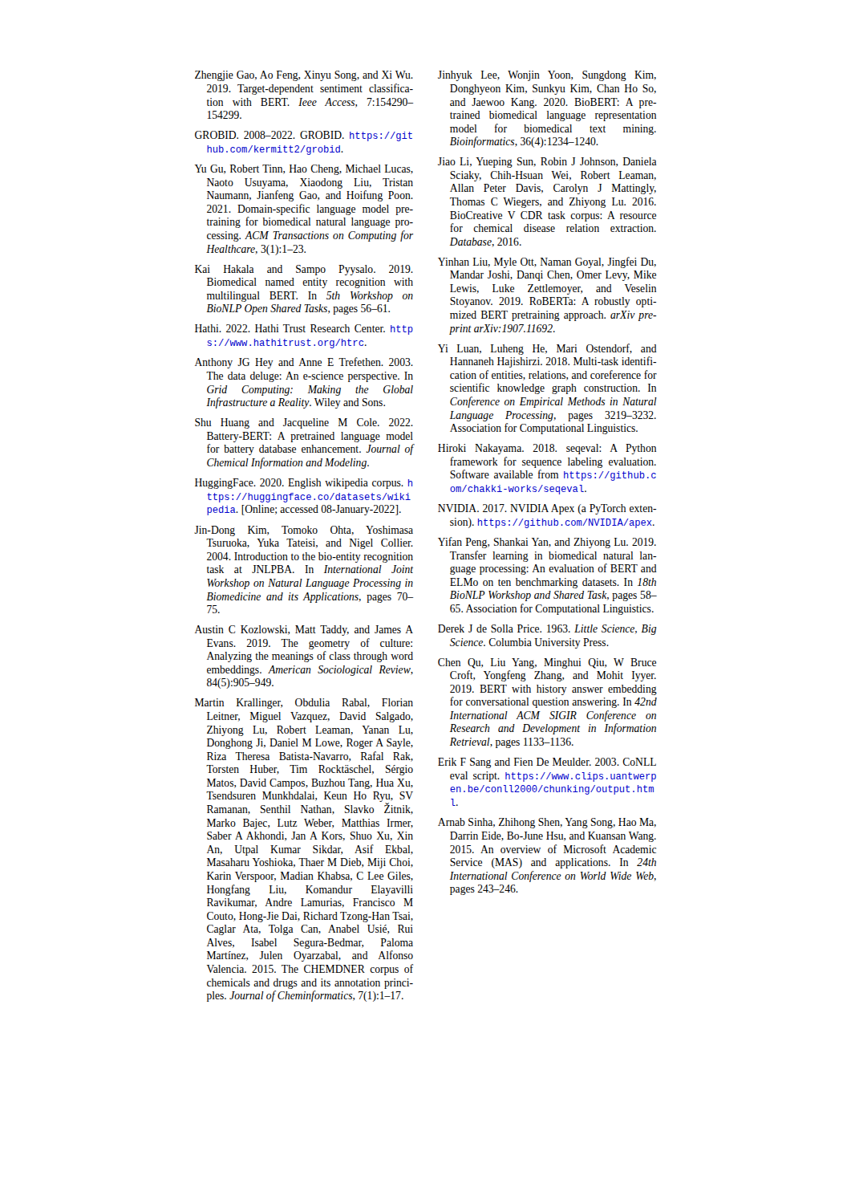Zhengjie Gao, Ao Feng, Xinyu Song, and Xi Wu. 2019. Target-dependent sentiment classification with BERT. Ieee Access, 7:154290–154299.
GROBID. 2008–2022. GROBID. https://github.com/kermitt2/grobid.
Yu Gu, Robert Tinn, Hao Cheng, Michael Lucas, Naoto Usuyama, Xiaodong Liu, Tristan Naumann, Jianfeng Gao, and Hoifung Poon. 2021. Domain-specific language model pretraining for biomedical natural language processing. ACM Transactions on Computing for Healthcare, 3(1):1–23.
Kai Hakala and Sampo Pyysalo. 2019. Biomedical named entity recognition with multilingual BERT. In 5th Workshop on BioNLP Open Shared Tasks, pages 56–61.
Hathi. 2022. Hathi Trust Research Center. https://www.hathitrust.org/htrc.
Anthony JG Hey and Anne E Trefethen. 2003. The data deluge: An e-science perspective. In Grid Computing: Making the Global Infrastructure a Reality. Wiley and Sons.
Shu Huang and Jacqueline M Cole. 2022. Battery-BERT: A pretrained language model for battery database enhancement. Journal of Chemical Information and Modeling.
HuggingFace. 2020. English wikipedia corpus. https://huggingface.co/datasets/wikipedia. [Online; accessed 08-January-2022].
Jin-Dong Kim, Tomoko Ohta, Yoshimasa Tsuruoka, Yuka Tateisi, and Nigel Collier. 2004. Introduction to the bio-entity recognition task at JNLPBA. In International Joint Workshop on Natural Language Processing in Biomedicine and its Applications, pages 70–75.
Austin C Kozlowski, Matt Taddy, and James A Evans. 2019. The geometry of culture: Analyzing the meanings of class through word embeddings. American Sociological Review, 84(5):905–949.
Martin Krallinger, Obdulia Rabal, Florian Leitner, Miguel Vazquez, David Salgado, Zhiyong Lu, Robert Leaman, Yanan Lu, Donghong Ji, Daniel M Lowe, Roger A Sayle, Riza Theresa Batista-Navarro, Rafal Rak, Torsten Huber, Tim Rocktäschel, Sérgio Matos, David Campos, Buzhou Tang, Hua Xu, Tsendsuren Munkhdalai, Keun Ho Ryu, SV Ramanan, Senthil Nathan, Slavko Žitnik, Marko Bajec, Lutz Weber, Matthias Irmer, Saber A Akhondi, Jan A Kors, Shuo Xu, Xin An, Utpal Kumar Sikdar, Asif Ekbal, Masaharu Yoshioka, Thaer M Dieb, Miji Choi, Karin Verspoor, Madian Khabsa, C Lee Giles, Hongfang Liu, Komandur Elayavilli Ravikumar, Andre Lamurias, Francisco M Couto, Hong-Jie Dai, Richard Tzong-Han Tsai, Caglar Ata, Tolga Can, Anabel Usié, Rui Alves, Isabel Segura-Bedmar, Paloma Martínez, Julen Oyarzabal, and Alfonso Valencia. 2015. The CHEMDNER corpus of chemicals and drugs and its annotation principles. Journal of Cheminformatics, 7(1):1–17.
Jinhyuk Lee, Wonjin Yoon, Sungdong Kim, Donghyeon Kim, Sunkyu Kim, Chan Ho So, and Jaewoo Kang. 2020. BioBERT: A pretrained biomedical language representation model for biomedical text mining. Bioinformatics, 36(4):1234–1240.
Jiao Li, Yueping Sun, Robin J Johnson, Daniela Sciaky, Chih-Hsuan Wei, Robert Leaman, Allan Peter Davis, Carolyn J Mattingly, Thomas C Wiegers, and Zhiyong Lu. 2016. BioCreative V CDR task corpus: A resource for chemical disease relation extraction. Database, 2016.
Yinhan Liu, Myle Ott, Naman Goyal, Jingfei Du, Mandar Joshi, Danqi Chen, Omer Levy, Mike Lewis, Luke Zettlemoyer, and Veselin Stoyanov. 2019. RoBERTa: A robustly optimized BERT pretraining approach. arXiv preprint arXiv:1907.11692.
Yi Luan, Luheng He, Mari Ostendorf, and Hannaneh Hajishirzi. 2018. Multi-task identification of entities, relations, and coreference for scientific knowledge graph construction. In Conference on Empirical Methods in Natural Language Processing, pages 3219–3232. Association for Computational Linguistics.
Hiroki Nakayama. 2018. seqeval: A Python framework for sequence labeling evaluation. Software available from https://github.com/chakki-works/seqeval.
NVIDIA. 2017. NVIDIA Apex (a PyTorch extension). https://github.com/NVIDIA/apex.
Yifan Peng, Shankai Yan, and Zhiyong Lu. 2019. Transfer learning in biomedical natural language processing: An evaluation of BERT and ELMo on ten benchmarking datasets. In 18th BioNLP Workshop and Shared Task, pages 58–65. Association for Computational Linguistics.
Derek J de Solla Price. 1963. Little Science, Big Science. Columbia University Press.
Chen Qu, Liu Yang, Minghui Qiu, W Bruce Croft, Yongfeng Zhang, and Mohit Iyyer. 2019. BERT with history answer embedding for conversational question answering. In 42nd International ACM SIGIR Conference on Research and Development in Information Retrieval, pages 1133–1136.
Erik F Sang and Fien De Meulder. 2003. CoNLL eval script. https://www.clips.uantwerpen.be/conll2000/chunking/output.html.
Arnab Sinha, Zhihong Shen, Yang Song, Hao Ma, Darrin Eide, Bo-June Hsu, and Kuansan Wang. 2015. An overview of Microsoft Academic Service (MAS) and applications. In 24th International Conference on World Wide Web, pages 243–246.